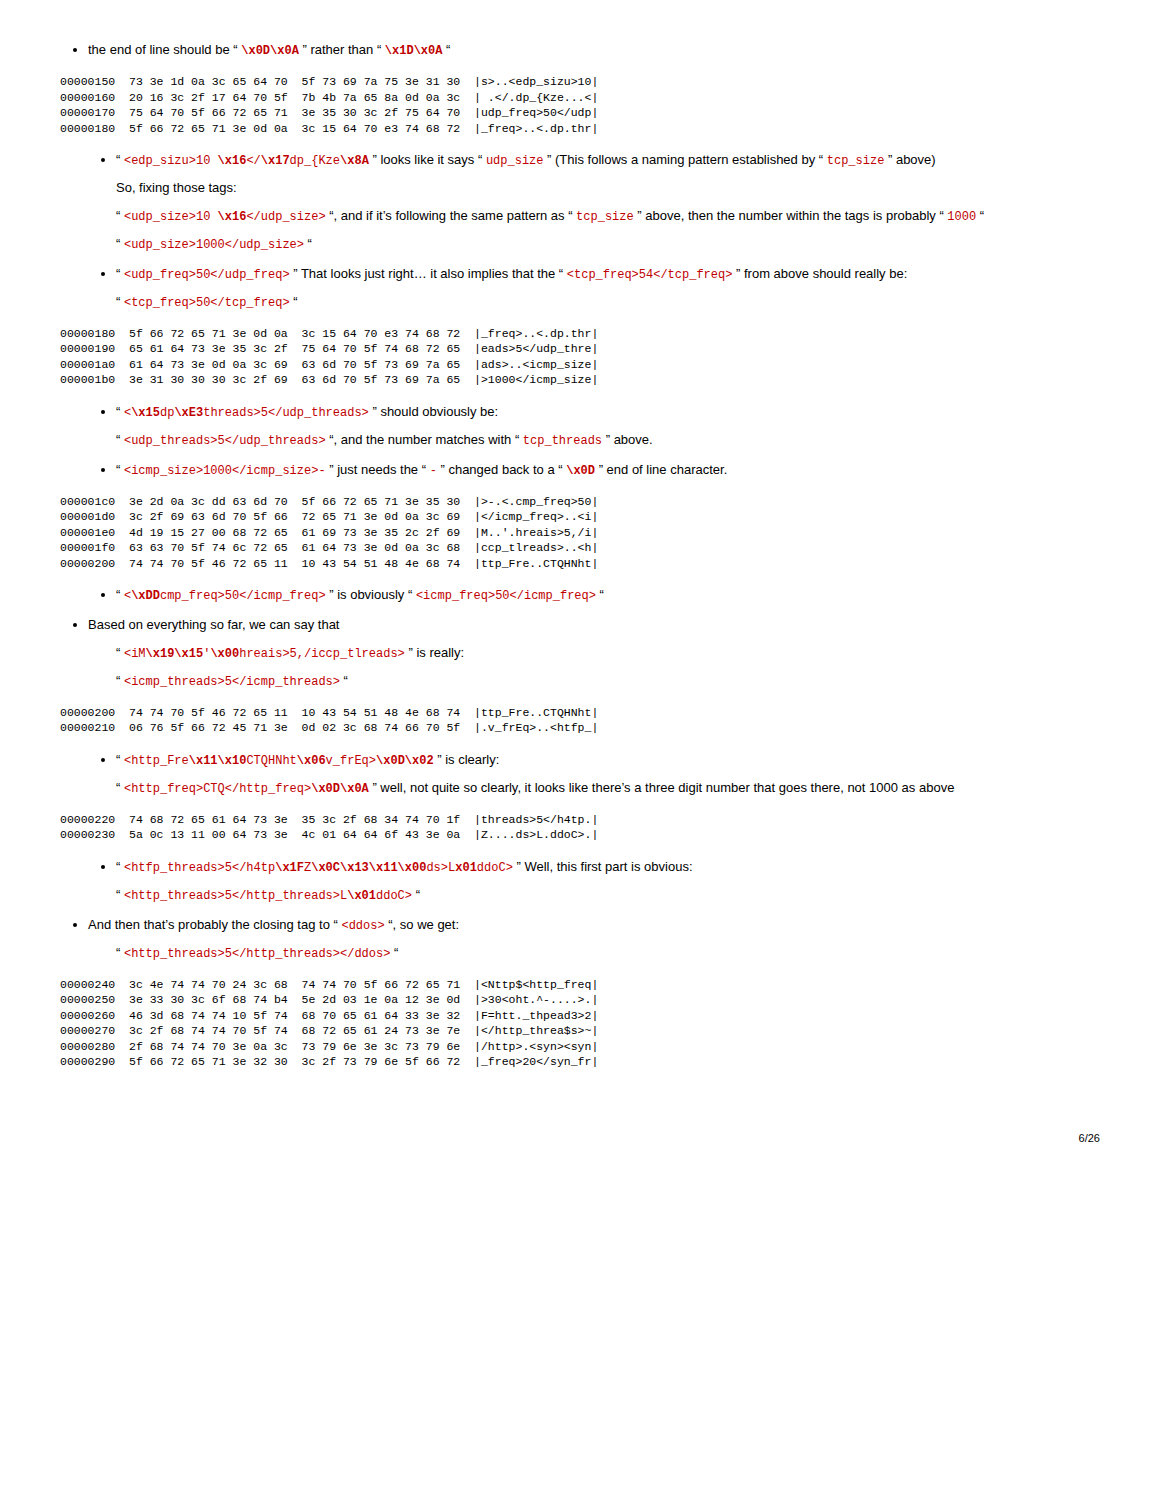the end of line should be “ \x0D\x0A ” rather than “ \x1D\x0A “
00000150 73 3e 1d 0a 3c 65 64 70 5f 73 69 7a 75 3e 31 30 |s>..<edp_sizu>10| 00000160 20 16 3c 2f 17 64 70 5f 7b 4b 7a 65 8a 0d 0a 3c | .</.dp_{Kze...<| 00000170 75 64 70 5f 66 72 65 71 3e 35 30 3c 2f 75 64 70 |udp_freq>50</udp| 00000180 5f 66 72 65 71 3e 0d 0a 3c 15 64 70 e3 74 68 72 |_freq>..<.dp.thr|
“ <edp_sizu>10 \x16</\x17dp_{Kze\x8A ” looks like it says “ udp_size ” (This follows a naming pattern established by “ tcp_size ” above)
So, fixing those tags:
“ <udp_size>10 \x16</udp_size> “, and if it’s following the same pattern as “ tcp_size ” above, then the number within the tags is probably “ 1000 “
“ <udp_size>1000</udp_size> “
“ <udp_freq>50</udp_freq> ” That looks just right… it also implies that the “ <tcp_freq>54</tcp_freq> ” from above should really be:
“ <tcp_freq>50</tcp_freq> “
00000180 5f 66 72 65 71 3e 0d 0a 3c 15 64 70 e3 74 68 72 |_freq>..<.dp.thr| 00000190 65 61 64 73 3e 35 3c 2f 75 64 70 5f 74 68 72 65 |eads>5</udp_thre| 000001a0 61 64 73 3e 0d 0a 3c 69 63 6d 70 5f 73 69 7a 65 |ads>..<icmp_size| 000001b0 3e 31 30 30 30 3c 2f 69 63 6d 70 5f 73 69 7a 65 |>1000</icmp_size|
“ <\x15dp\xE3threads>5</udp_threads> ” should obviously be:
“ <udp_threads>5</udp_threads> “, and the number matches with “ tcp_threads ” above.
“ <icmp_size>1000</icmp_size>- ” just needs the “ - ” changed back to a “ \x0D ” end of line character.
000001c0 3e 2d 0a 3c dd 63 6d 70 5f 66 72 65 71 3e 35 30 |>-.<.cmp_freq>50| 000001d0 3c 2f 69 63 6d 70 5f 66 72 65 71 3e 0d 0a 3c 69 |</icmp_freq>..<i| 000001e0 4d 19 15 27 00 68 72 65 61 69 73 3e 35 2c 2f 69 |M..'.hreais>5,/i| 000001f0 63 63 70 5f 74 6c 72 65 61 64 73 3e 0d 0a 3c 68 |ccp_tlreads>..<h| 00000200 74 74 70 5f 46 72 65 11 10 43 54 51 48 4e 68 74 |ttp_Fre..CTQHNht|
“ <\xDDcmp_freq>50</icmp_freq> ” is obviously “ <icmp_freq>50</icmp_freq> “
Based on everything so far, we can say that
“ <iM\x19\x15'\x00hreais>5,/iccp_tlreads> ” is really:
“ <icmp_threads>5</icmp_threads> “
00000200 74 74 70 5f 46 72 65 11 10 43 54 51 48 4e 68 74 |ttp_Fre..CTQHNht| 00000210 06 76 5f 66 72 45 71 3e 0d 02 3c 68 74 66 70 5f |.v_frEq>..<htfp_|
“ <http_Fre\x11\x10 CTQHNht\x06v_frEq>\x0D\x02 ” is clearly:
“ <http_freq>CTQ</http_freq>\x0D\x0A ” well, not quite so clearly, it looks like there’s a three digit number that goes there, not 1000 as above
00000220 74 68 72 65 61 64 73 3e 35 3c 2f 68 34 74 70 1f |threads>5</h4tp.| 00000230 5a 0c 13 11 00 64 73 3e 4c 01 64 64 6f 43 3e 0a |Z....ds>L.ddoC>.|
“ <htfp_threads>5</h4tp\x1FZ\x0C\x13\x11\x00ds>Lx01ddoC> ” Well, this first part is obvious:
“ <http_threads>5</http_threads>L\x01ddoC> “
And then that’s probably the closing tag to “ <ddos> “, so we get:
“ <http_threads>5</http_threads></ddos> “
00000240 3c 4e 74 74 70 24 3c 68 74 74 70 5f 66 72 65 71 |<Nttp$<http_freq| 00000250 3e 33 30 3c 6f 68 74 b4 5e 2d 03 1e 0a 12 3e 0d |>30<oht.^-....>.| 00000260 46 3d 68 74 74 10 5f 74 68 70 65 61 64 33 3e 32 |F=htt._thpead3>2| 00000270 3c 2f 68 74 74 70 5f 74 68 72 65 61 24 73 3e 7e |</http_threa$s>~| 00000280 2f 68 74 74 70 3e 0a 3c 73 79 6e 3e 3c 73 79 6e |/http>.<syn><syn| 00000290 5f 66 72 65 71 3e 32 30 3c 2f 73 79 6e 5f 66 72 |_freq>20</syn_fr|
6/26